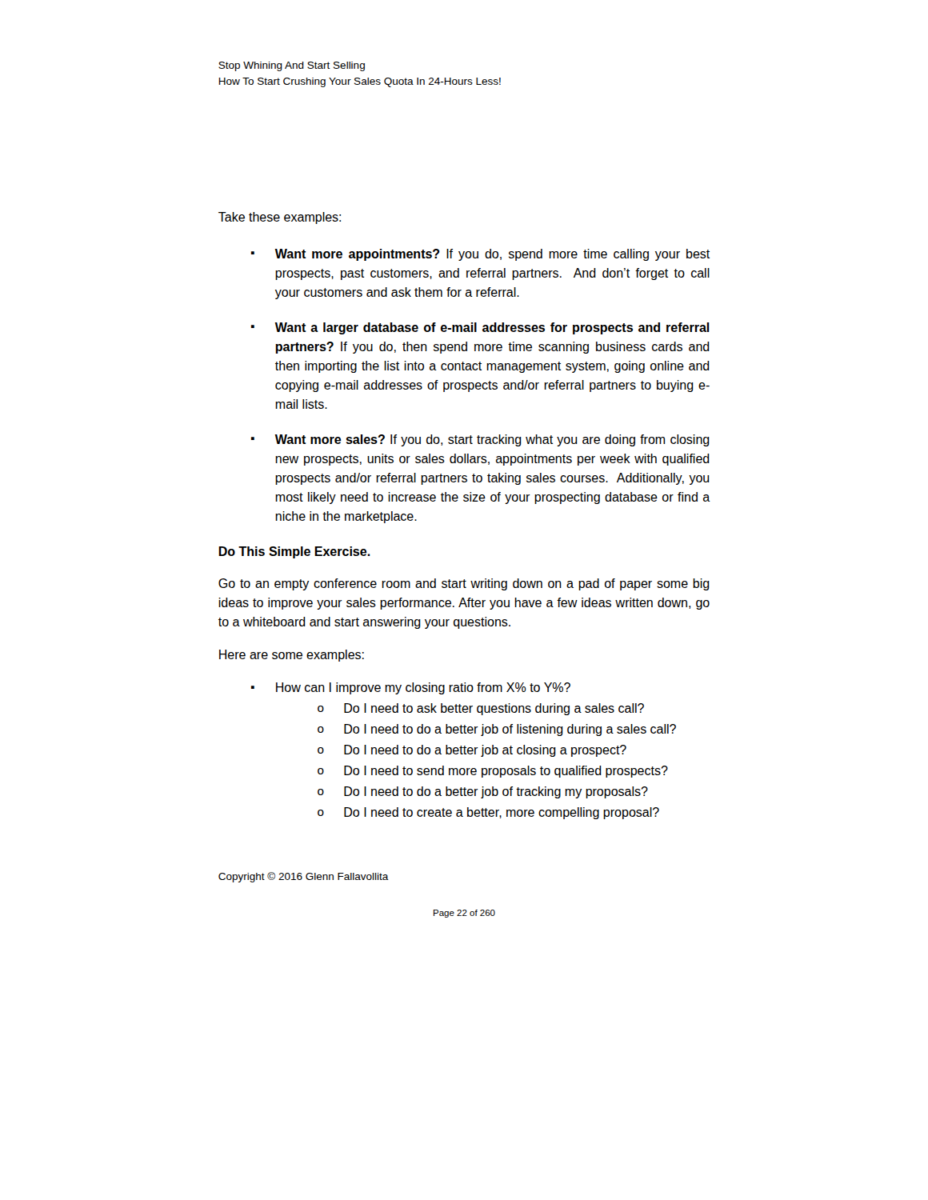Stop Whining And Start Selling
How To Start Crushing Your Sales Quota In 24-Hours Less!
Take these examples:
Want more appointments? If you do, spend more time calling your best prospects, past customers, and referral partners. And don’t forget to call your customers and ask them for a referral.
Want a larger database of e-mail addresses for prospects and referral partners? If you do, then spend more time scanning business cards and then importing the list into a contact management system, going online and copying e-mail addresses of prospects and/or referral partners to buying e-mail lists.
Want more sales? If you do, start tracking what you are doing from closing new prospects, units or sales dollars, appointments per week with qualified prospects and/or referral partners to taking sales courses. Additionally, you most likely need to increase the size of your prospecting database or find a niche in the marketplace.
Do This Simple Exercise.
Go to an empty conference room and start writing down on a pad of paper some big ideas to improve your sales performance. After you have a few ideas written down, go to a whiteboard and start answering your questions.
Here are some examples:
How can I improve my closing ratio from X% to Y%?
Do I need to ask better questions during a sales call?
Do I need to do a better job of listening during a sales call?
Do I need to do a better job at closing a prospect?
Do I need to send more proposals to qualified prospects?
Do I need to do a better job of tracking my proposals?
Do I need to create a better, more compelling proposal?
Copyright © 2016 Glenn Fallavollita
Page 22 of 260